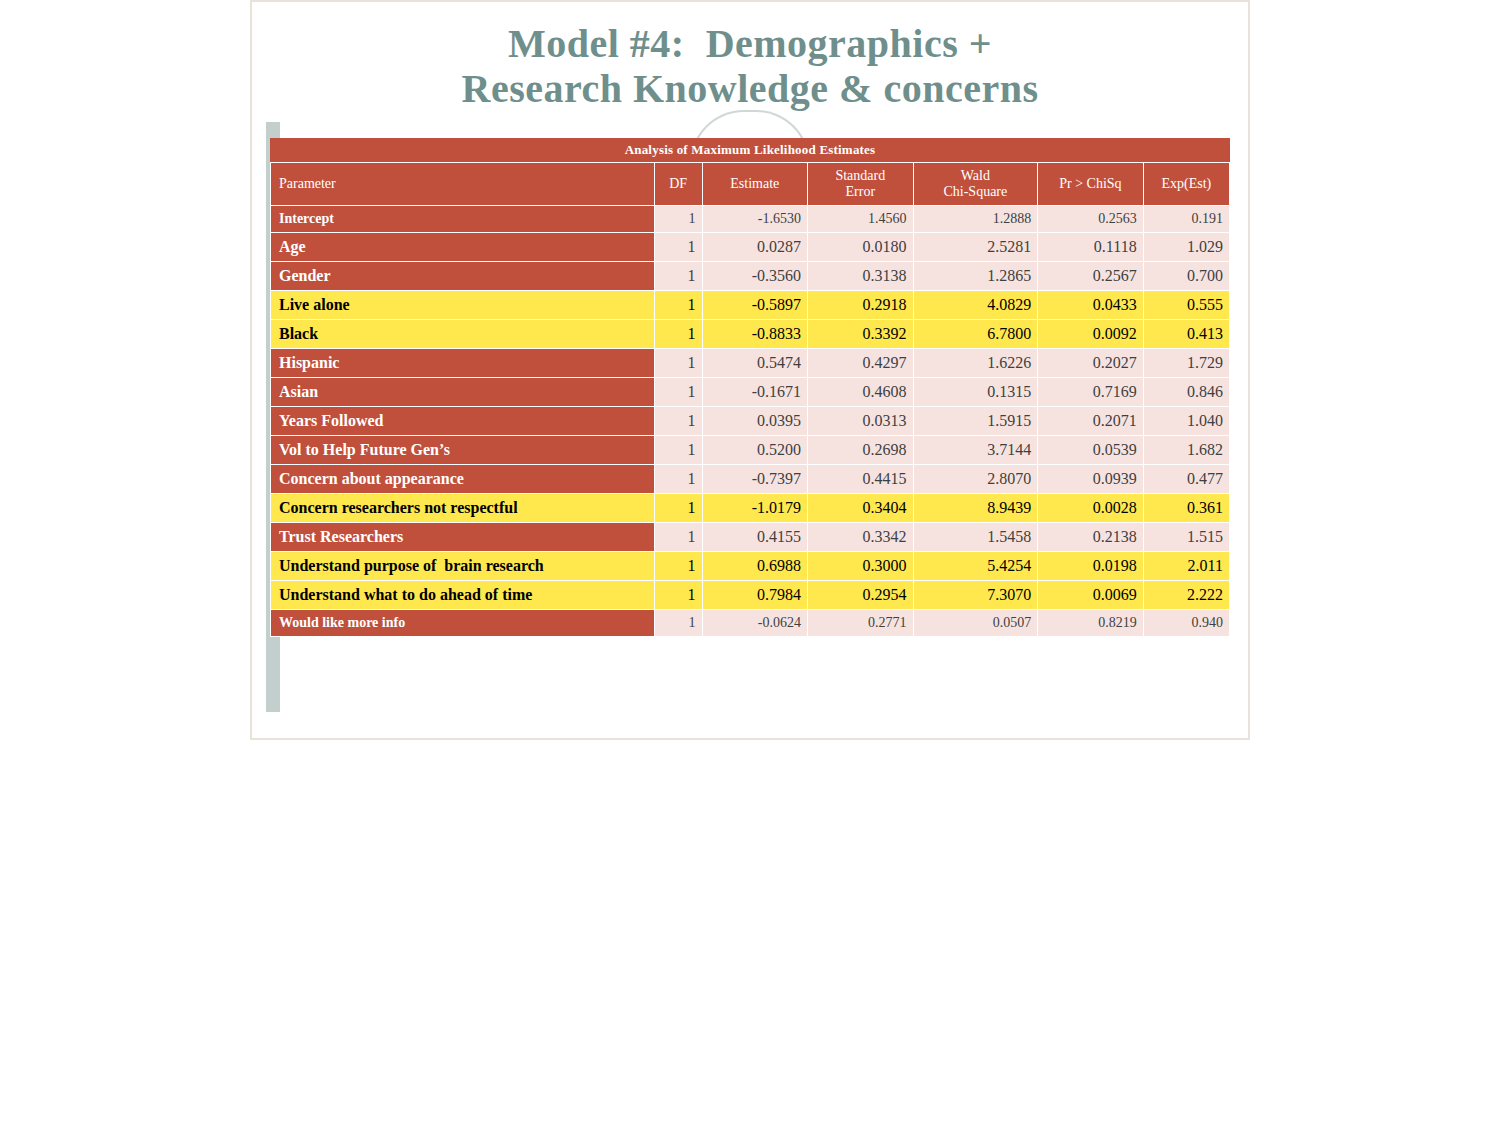Model #4: Demographics +
Research Knowledge & concerns
Analysis of Maximum Likelihood Estimates
| Parameter | DF | Estimate | Standard Error | Wald Chi-Square | Pr > ChiSq | Exp(Est) |
| --- | --- | --- | --- | --- | --- | --- |
| Intercept | 1 | -1.6530 | 1.4560 | 1.2888 | 0.2563 | 0.191 |
| Age | 1 | 0.0287 | 0.0180 | 2.5281 | 0.1118 | 1.029 |
| Gender | 1 | -0.3560 | 0.3138 | 1.2865 | 0.2567 | 0.700 |
| Live alone | 1 | -0.5897 | 0.2918 | 4.0829 | 0.0433 | 0.555 |
| Black | 1 | -0.8833 | 0.3392 | 6.7800 | 0.0092 | 0.413 |
| Hispanic | 1 | 0.5474 | 0.4297 | 1.6226 | 0.2027 | 1.729 |
| Asian | 1 | -0.1671 | 0.4608 | 0.1315 | 0.7169 | 0.846 |
| Years Followed | 1 | 0.0395 | 0.0313 | 1.5915 | 0.2071 | 1.040 |
| Vol to Help Future Gen’s | 1 | 0.5200 | 0.2698 | 3.7144 | 0.0539 | 1.682 |
| Concern about appearance | 1 | -0.7397 | 0.4415 | 2.8070 | 0.0939 | 0.477 |
| Concern researchers not respectful | 1 | -1.0179 | 0.3404 | 8.9439 | 0.0028 | 0.361 |
| Trust Researchers | 1 | 0.4155 | 0.3342 | 1.5458 | 0.2138 | 1.515 |
| Understand purpose of brain research | 1 | 0.6988 | 0.3000 | 5.4254 | 0.0198 | 2.011 |
| Understand what to do ahead of time | 1 | 0.7984 | 0.2954 | 7.3070 | 0.0069 | 2.222 |
| Would like more info | 1 | -0.0624 | 0.2771 | 0.0507 | 0.8219 | 0.940 |